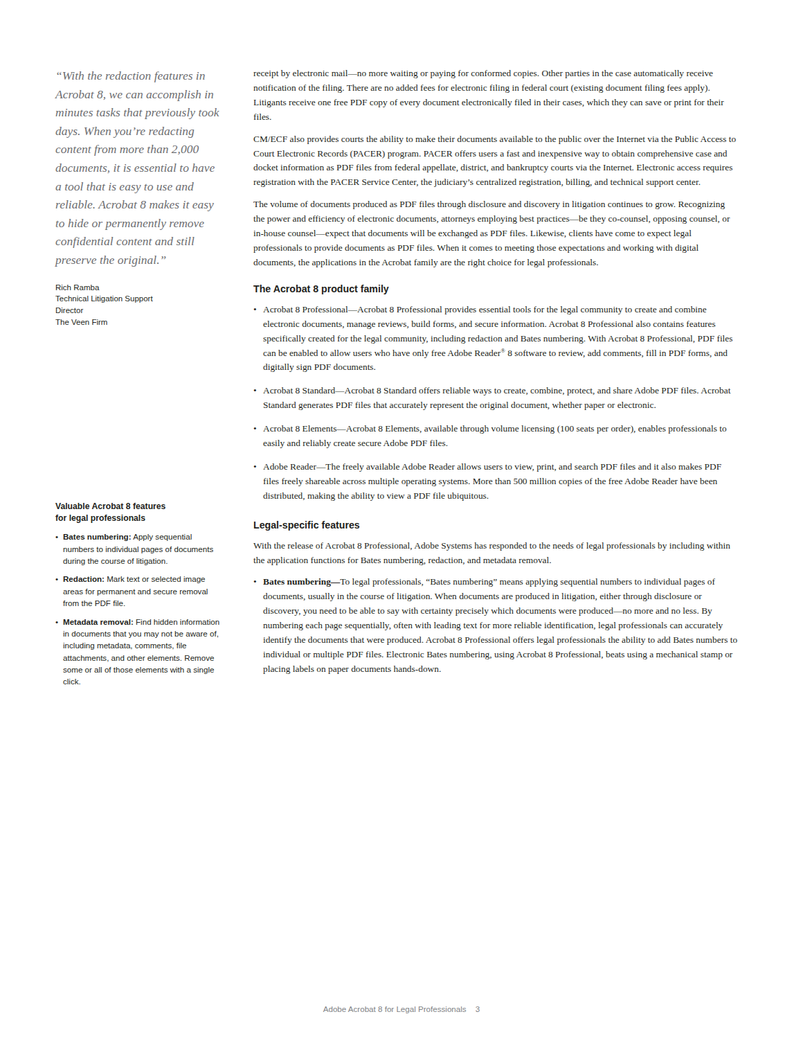“With the redaction features in Acrobat 8, we can accomplish in minutes tasks that previously took days. When you’re redacting content from more than 2,000 documents, it is essential to have a tool that is easy to use and reliable. Acrobat 8 makes it easy to hide or permanently remove confidential content and still preserve the original.”
Rich Ramba
Technical Litigation Support
Director
The Veen Firm
Valuable Acrobat 8 features
for legal professionals
Bates numbering: Apply sequential numbers to individual pages of documents during the course of litigation.
Redaction: Mark text or selected image areas for permanent and secure removal from the PDF file.
Metadata removal: Find hidden information in documents that you may not be aware of, including metadata, comments, file attachments, and other elements. Remove some or all of those elements with a single click.
receipt by electronic mail—no more waiting or paying for conformed copies. Other parties in the case automatically receive notification of the filing. There are no added fees for electronic filing in federal court (existing document filing fees apply). Litigants receive one free PDF copy of every document electronically filed in their cases, which they can save or print for their files.
CM/ECF also provides courts the ability to make their documents available to the public over the Internet via the Public Access to Court Electronic Records (PACER) program. PACER offers users a fast and inexpensive way to obtain comprehensive case and docket information as PDF files from federal appellate, district, and bankruptcy courts via the Internet. Electronic access requires registration with the PACER Service Center, the judiciary’s centralized registration, billing, and technical support center.
The volume of documents produced as PDF files through disclosure and discovery in litigation continues to grow. Recognizing the power and efficiency of electronic documents, attorneys employing best practices—be they co-counsel, opposing counsel, or in-house counsel—expect that documents will be exchanged as PDF files. Likewise, clients have come to expect legal professionals to provide documents as PDF files. When it comes to meeting those expectations and working with digital documents, the applications in the Acrobat family are the right choice for legal professionals.
The Acrobat 8 product family
Acrobat 8 Professional—Acrobat 8 Professional provides essential tools for the legal community to create and combine electronic documents, manage reviews, build forms, and secure information. Acrobat 8 Professional also contains features specifically created for the legal community, including redaction and Bates numbering. With Acrobat 8 Professional, PDF files can be enabled to allow users who have only free Adobe Reader® 8 software to review, add comments, fill in PDF forms, and digitally sign PDF documents.
Acrobat 8 Standard—Acrobat 8 Standard offers reliable ways to create, combine, protect, and share Adobe PDF files. Acrobat Standard generates PDF files that accurately represent the original document, whether paper or electronic.
Acrobat 8 Elements—Acrobat 8 Elements, available through volume licensing (100 seats per order), enables professionals to easily and reliably create secure Adobe PDF files.
Adobe Reader—The freely available Adobe Reader allows users to view, print, and search PDF files and it also makes PDF files freely shareable across multiple operating systems. More than 500 million copies of the free Adobe Reader have been distributed, making the ability to view a PDF file ubiquitous.
Legal-specific features
With the release of Acrobat 8 Professional, Adobe Systems has responded to the needs of legal professionals by including within the application functions for Bates numbering, redaction, and metadata removal.
Bates numbering—To legal professionals, “Bates numbering” means applying sequential numbers to individual pages of documents, usually in the course of litigation. When documents are produced in litigation, either through disclosure or discovery, you need to be able to say with certainty precisely which documents were produced—no more and no less. By numbering each page sequentially, often with leading text for more reliable identification, legal professionals can accurately identify the documents that were produced. Acrobat 8 Professional offers legal professionals the ability to add Bates numbers to individual or multiple PDF files. Electronic Bates numbering, using Acrobat 8 Professional, beats using a mechanical stamp or placing labels on paper documents hands-down.
Adobe Acrobat 8 for Legal Professionals 3